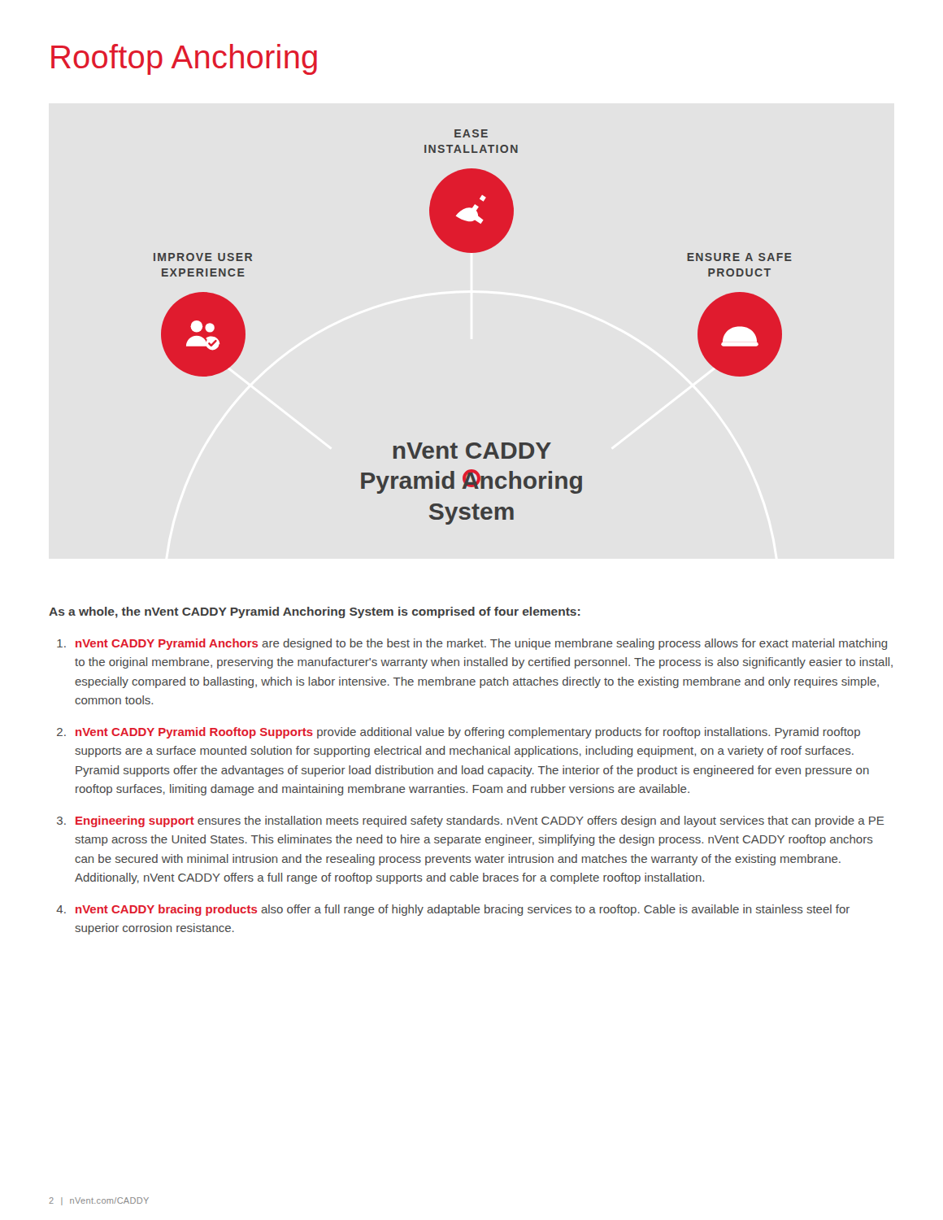Rooftop Anchoring
EASE
INSTALLATION
IMPROVE USER
EXPERIENCE
ENSURE A SAFE
PRODUCT
nVent CADDY
Pyramid Anchoring
System
As a whole, the nVent CADDY Pyramid Anchoring System is comprised of four elements:
nVent CADDY Pyramid Anchors are designed to be the best in the market. The unique membrane sealing process allows for exact material matching to the original membrane, preserving the manufacturer's warranty when installed by certified personnel. The process is also significantly easier to install, especially compared to ballasting, which is labor intensive. The membrane patch attaches directly to the existing membrane and only requires simple, common tools.
nVent CADDY Pyramid Rooftop Supports provide additional value by offering complementary products for rooftop installations. Pyramid rooftop supports are a surface mounted solution for supporting electrical and mechanical applications, including equipment, on a variety of roof surfaces. Pyramid supports offer the advantages of superior load distribution and load capacity. The interior of the product is engineered for even pressure on rooftop surfaces, limiting damage and maintaining membrane warranties. Foam and rubber versions are available.
Engineering support ensures the installation meets required safety standards. nVent CADDY offers design and layout services that can provide a PE stamp across the United States. This eliminates the need to hire a separate engineer, simplifying the design process. nVent CADDY rooftop anchors can be secured with minimal intrusion and the resealing process prevents water intrusion and matches the warranty of the existing membrane. Additionally, nVent CADDY offers a full range of rooftop supports and cable braces for a complete rooftop installation.
nVent CADDY bracing products also offer a full range of highly adaptable bracing services to a rooftop. Cable is available in stainless steel for superior corrosion resistance.
2|nVent.com/CADDY